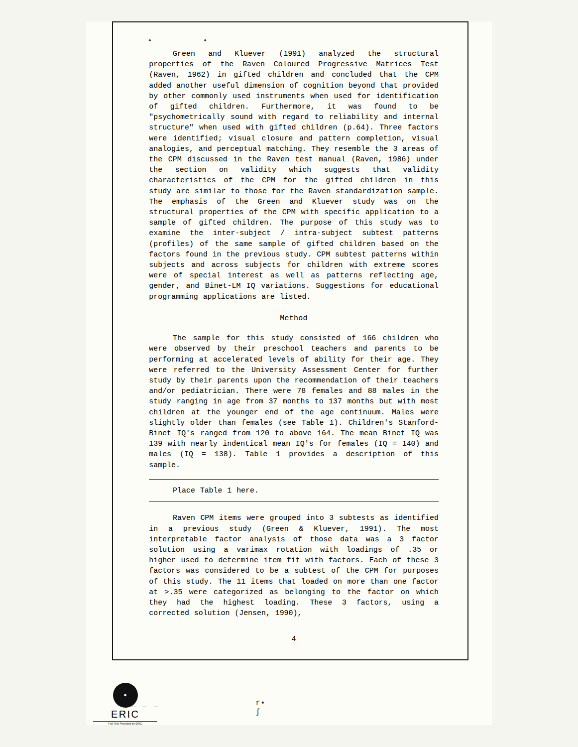• •
Green and Kluever (1991) analyzed the structural properties of the Raven Coloured Progressive Matrices Test (Raven, 1962) in gifted children and concluded that the CPM added another useful dimension of cognition beyond that provided by other commonly used instruments when used for identification of gifted children. Furthermore, it was found to be "psychometrically sound with regard to reliability and internal structure" when used with gifted children (p.64). Three factors were identified; visual closure and pattern completion, visual analogies, and perceptual matching. They resemble the 3 areas of the CPM discussed in the Raven test manual (Raven, 1986) under the section on validity which suggests that validity characteristics of the CPM for the gifted children in this study are similar to those for the Raven standardization sample. The emphasis of the Green and Kluever study was on the structural properties of the CPM with specific application to a sample of gifted children. The purpose of this study was to examine the inter-subject / intra-subject subtest patterns (profiles) of the same sample of gifted children based on the factors found in the previous study. CPM subtest patterns within subjects and across subjects for children with extreme scores were of special interest as well as patterns reflecting age, gender, and Binet-LM IQ variations. Suggestions for educational programming applications are listed.
Method
The sample for this study consisted of 166 children who were observed by their preschool teachers and parents to be performing at accelerated levels of ability for their age. They were referred to the University Assessment Center for further study by their parents upon the recommendation of their teachers and/or pediatrician. There were 78 females and 88 males in the study ranging in age from 37 months to 137 months but with most children at the younger end of the age continuum. Males were slightly older than females (see Table 1). Children's Stanford-Binet IQ's ranged from 120 to above 164. The mean Binet IQ was 139 with nearly indentical mean IQ's for females (IQ = 140) and males (IQ = 138). Table 1 provides a description of this sample.
Place Table 1 here.
Raven CPM items were grouped into 3 subtests as identified in a previous study (Green & Kluever, 1991). The most interpretable factor analysis of those data was a 3 factor solution using a varimax rotation with loadings of .35 or higher used to determine item fit with factors. Each of these 3 factors was considered to be a subtest of the CPM for purposes of this study. The 11 items that loaded on more than one factor at >.35 were categorized as belonging to the factor on which they had the highest loading. These 3 factors, using a corrected solution (Jensen, 1990),
4
●
ERIC
Full Text Provided by ERIC
— — —
r•
∫